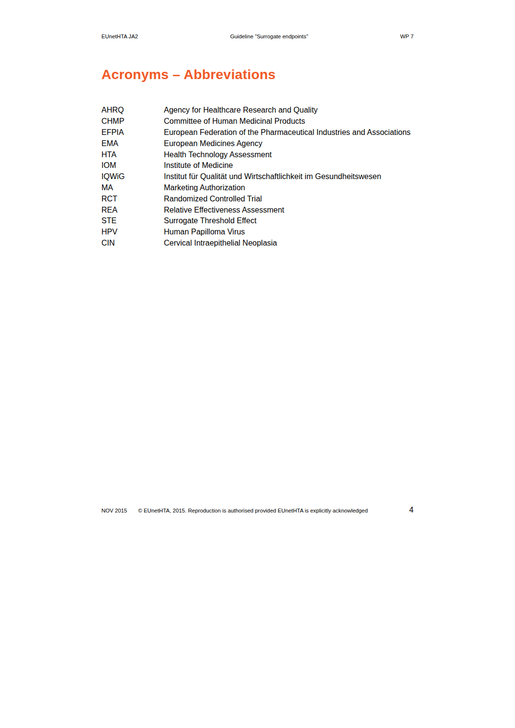EUnetHTA JA2
Guideline ”Surrogate endpoints”
WP 7
Acronyms – Abbreviations
| AHRQ | Agency for Healthcare Research and Quality |
| CHMP | Committee of Human Medicinal Products |
| EFPIA | European Federation of the Pharmaceutical Industries and Associations |
| EMA | European Medicines Agency |
| HTA | Health Technology Assessment |
| IOM | Institute of Medicine |
| IQWiG | Institut für Qualität und Wirtschaftlichkeit im Gesundheitswesen |
| MA | Marketing Authorization |
| RCT | Randomized Controlled Trial |
| REA | Relative Effectiveness Assessment |
| STE | Surrogate Threshold Effect |
| HPV | Human Papilloma Virus |
| CIN | Cervical Intraepithelial Neoplasia |
NOV 2015
© EUnetHTA, 2015. Reproduction is authorised provided EUnetHTA is explicitly acknowledged
4